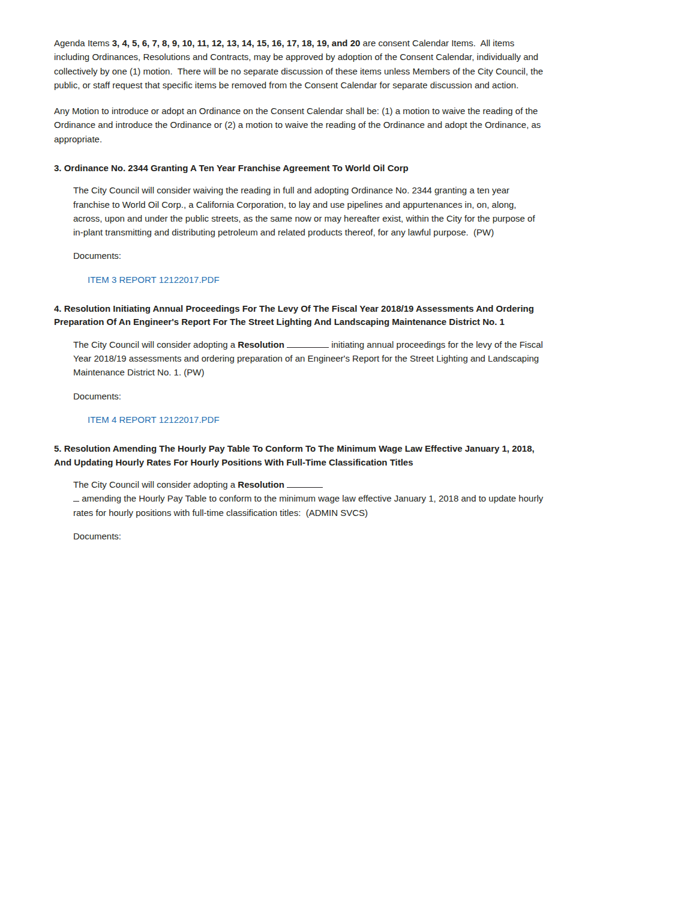Agenda Items 3, 4, 5, 6, 7, 8, 9, 10, 11, 12, 13, 14, 15, 16, 17, 18, 19, and 20 are consent Calendar Items. All items including Ordinances, Resolutions and Contracts, may be approved by adoption of the Consent Calendar, individually and collectively by one (1) motion. There will be no separate discussion of these items unless Members of the City Council, the public, or staff request that specific items be removed from the Consent Calendar for separate discussion and action.
Any Motion to introduce or adopt an Ordinance on the Consent Calendar shall be: (1) a motion to waive the reading of the Ordinance and introduce the Ordinance or (2) a motion to waive the reading of the Ordinance and adopt the Ordinance, as appropriate.
3. Ordinance No. 2344 Granting A Ten Year Franchise Agreement To World Oil Corp
The City Council will consider waiving the reading in full and adopting Ordinance No. 2344 granting a ten year franchise to World Oil Corp., a California Corporation, to lay and use pipelines and appurtenances in, on, along, across, upon and under the public streets, as the same now or may hereafter exist, within the City for the purpose of in-plant transmitting and distributing petroleum and related products thereof, for any lawful purpose. (PW)
Documents:
ITEM 3 REPORT 12122017.PDF
4. Resolution Initiating Annual Proceedings For The Levy Of The Fiscal Year 2018/19 Assessments And Ordering Preparation Of An Engineer's Report For The Street Lighting And Landscaping Maintenance District No. 1
The City Council will consider adopting a Resolution initiating annual proceedings for the levy of the Fiscal Year 2018/19 assessments and ordering preparation of an Engineer's Report for the Street Lighting and Landscaping Maintenance District No. 1. (PW)
Documents:
ITEM 4 REPORT 12122017.PDF
5. Resolution Amending The Hourly Pay Table To Conform To The Minimum Wage Law Effective January 1, 2018, And Updating Hourly Rates For Hourly Positions With Full-Time Classification Titles
The City Council will consider adopting a Resolution
amending the Hourly Pay Table to conform to the minimum wage law effective January 1, 2018 and to update hourly rates for hourly positions with full-time classification titles: (ADMIN SVCS)
Documents: